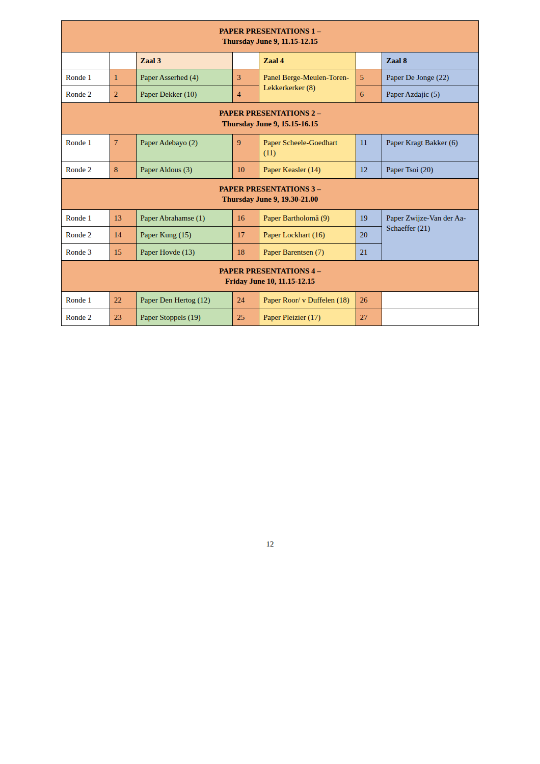| PAPER PRESENTATIONS 1 – Thursday June 9, 11.15-12.15 |
| | | Zaal 3 | | Zaal 4 | | Zaal 8 |
| Ronde 1 | 1 | Paper Asserhed (4) | 3 | Panel Berge-Meulen-Toren-Lekkerkerker (8) | 5 | Paper De Jonge (22) |
| Ronde 2 | 2 | Paper Dekker (10) | 4 | 6 | Paper Azdajic (5) |
| PAPER PRESENTATIONS 2 – Thursday June 9, 15.15-16.15 |
| Ronde 1 | 7 | Paper Adebayo (2) | 9 | Paper Scheele-Goedhart (11) | 11 | Paper Kragt Bakker (6) |
| Ronde 2 | 8 | Paper Aldous (3) | 10 | Paper Keasler (14) | 12 | Paper Tsoi (20) |
| PAPER PRESENTATIONS 3 – Thursday June 9, 19.30-21.00 |
| Ronde 1 | 13 | Paper Abrahamse (1) | 16 | Paper Bartholomä (9) | 19 | Paper Zwijze-Van der Aa-Schaeffer (21) |
| Ronde 2 | 14 | Paper Kung (15) | 17 | Paper Lockhart (16) | 20 |
| Ronde 3 | 15 | Paper Hovde (13) | 18 | Paper Barentsen (7) | 21 |
| PAPER PRESENTATIONS 4 – Friday June 10, 11.15-12.15 |
| Ronde 1 | 22 | Paper Den Hertog (12) | 24 | Paper Roor/ v Duffelen (18) | 26 | |
| Ronde 2 | 23 | Paper Stoppels (19) | 25 | Paper Pleizier (17) | 27 | |
12